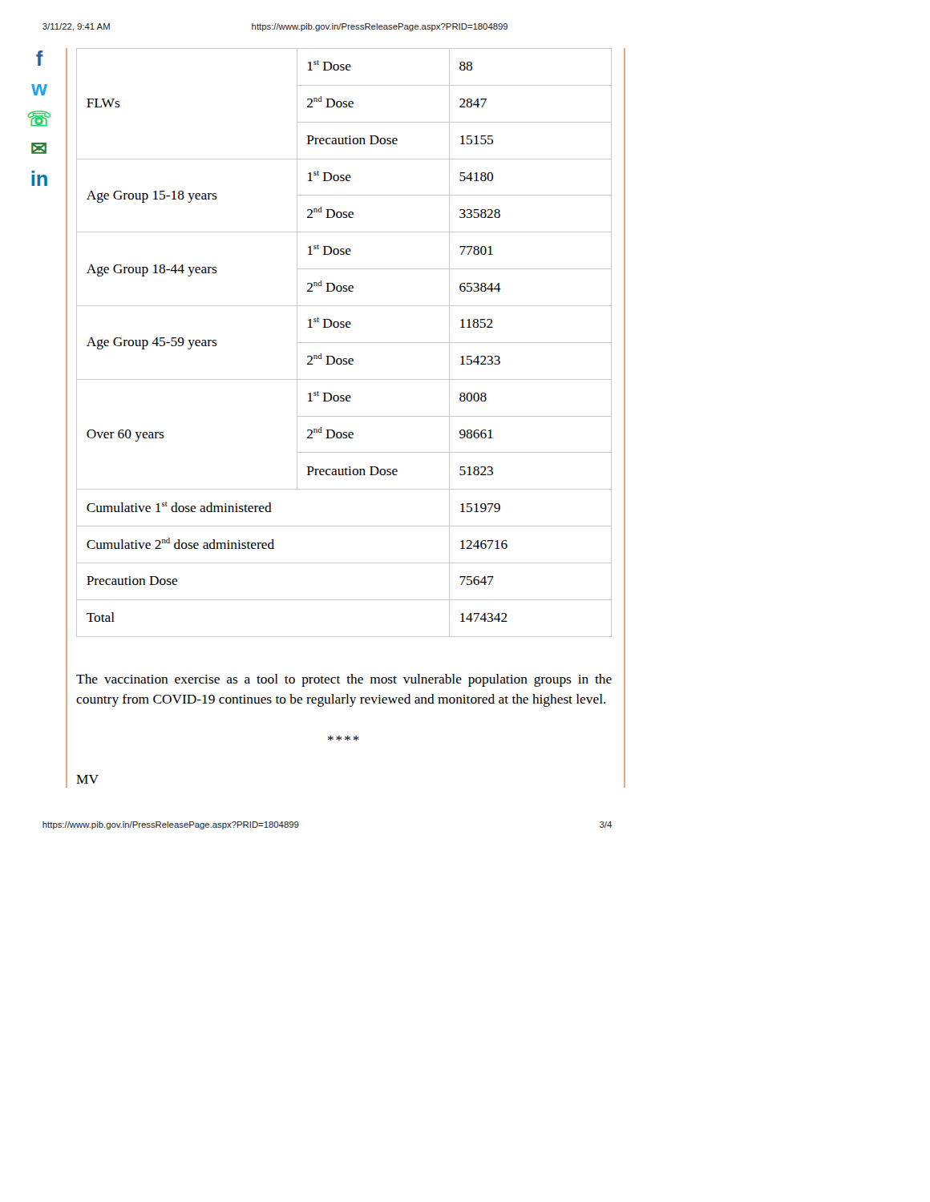3/11/22, 9:41 AM
https://www.pib.gov.in/PressReleasePage.aspx?PRID=1804899
f w ☏ ✉ in
| FLWs | 1 st Dose | 88 |
| 2 nd Dose | 2847 |
| Precaution Dose | 15155 |
| Age Group 15-18 years | 1 st Dose | 54180 |
| 2 nd Dose | 335828 |
| Age Group 18-44 years | 1 st Dose | 77801 |
| 2 nd Dose | 653844 |
| Age Group 45-59 years | 1 st Dose | 11852 |
| 2 nd Dose | 154233 |
| Over 60 years | 1 st Dose | 8008 |
| 2 nd Dose | 98661 |
| Precaution Dose | 51823 |
| Cumulative 1 st dose administered | | 151979 |
| Cumulative 2 nd dose administered | | 1246716 |
| Precaution Dose | | 75647 |
| Total | | 1474342 |
The vaccination exercise as a tool to protect the most vulnerable population groups in the country from COVID-19 continues to be regularly reviewed and monitored at the highest level.
****
MV
https://www.pib.gov.in/PressReleasePage.aspx?PRID=1804899
3/4